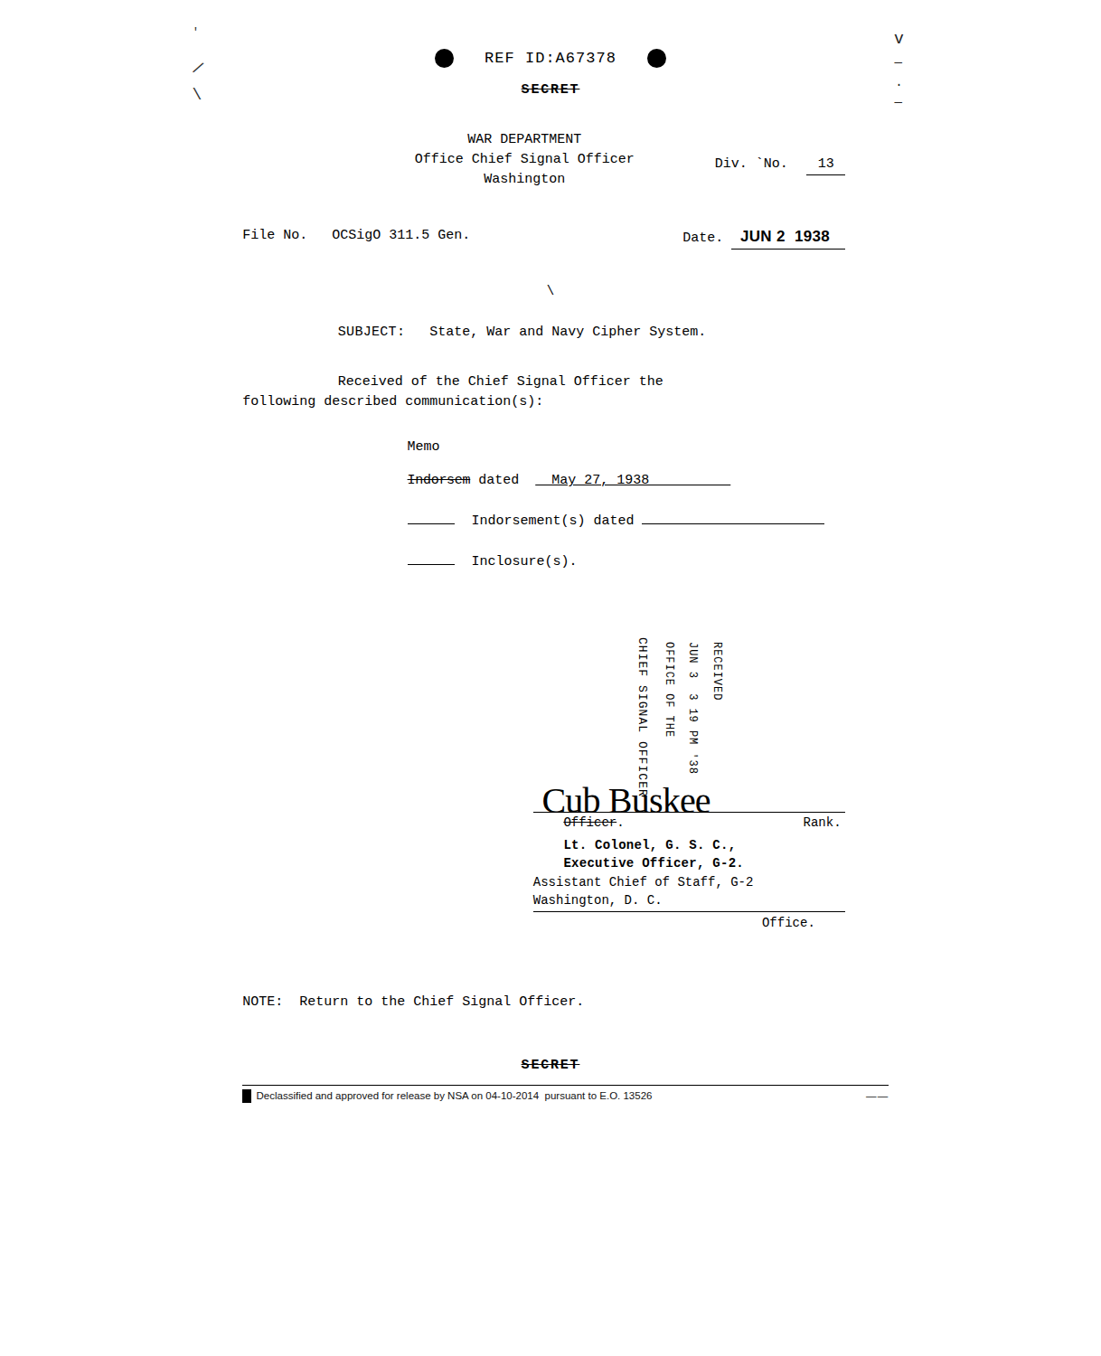' / \
v
—
.
—
REF ID:A67378
SECRET
Div. `No. 13
WAR DEPARTMENT
Office Chief Signal Officer
Washington
File No. OCSigO 311.5 Gen.
Date. JUN 2 1938
\
SUBJECT: State, War and Navy Cipher System.
Received of the Chief Signal Officer the
following described communication(s):
Memo
Indorsem dated May 27, 1938
Indorsement(s) dated
Inclosure(s).
CHIEF SIGNAL OFFICER
OFFICE OF THE
JUN 3 3 19 PM '38
RECEIVED
Cub Buskee
Officer. Rank.
Lt. Colonel, G. S. C.,
Executive Officer, G-2.
Assistant Chief of Staff, G-2
Washington, D. C.
Office.
NOTE: Return to the Chief Signal Officer.
SECRET
Declassified and approved for release by NSA on 04-10-2014 pursuant to E.O. 13526 ——